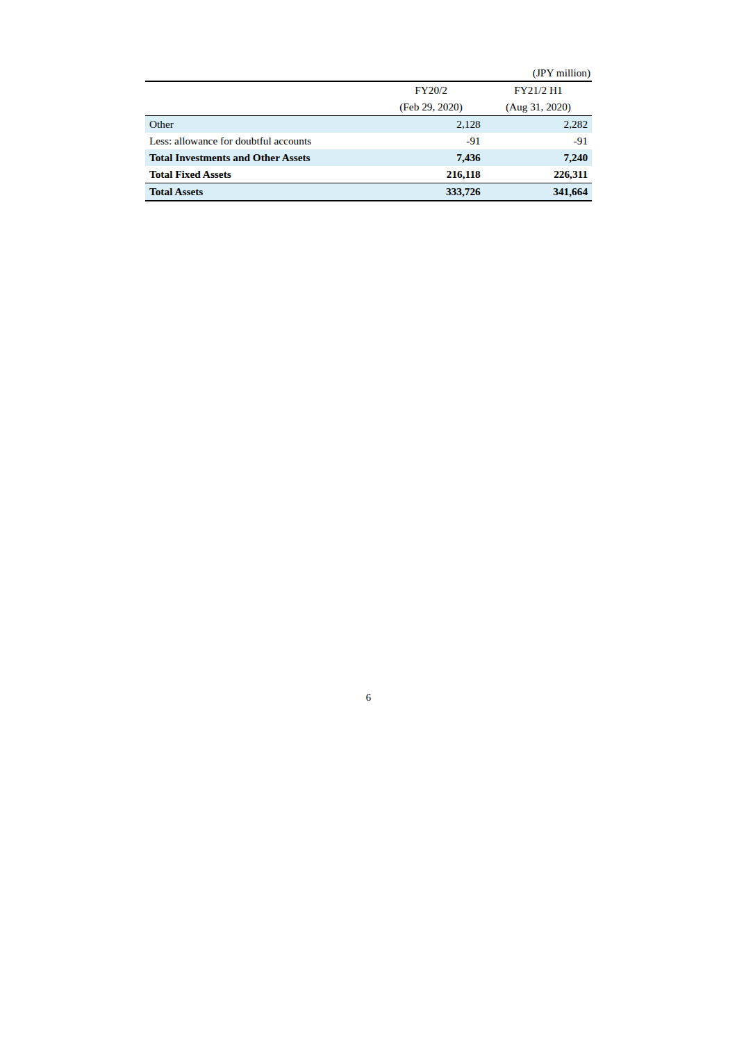(JPY million)
| | FY20/2 | FY21/2 H1 |
| | (Feb 29, 2020) | (Aug 31, 2020) |
| Other | 2,128 | 2,282 |
| Less: allowance for doubtful accounts | -91 | -91 |
| Total Investments and Other Assets | 7,436 | 7,240 |
| Total Fixed Assets | 216,118 | 226,311 |
| Total Assets | 333,726 | 341,664 |
6